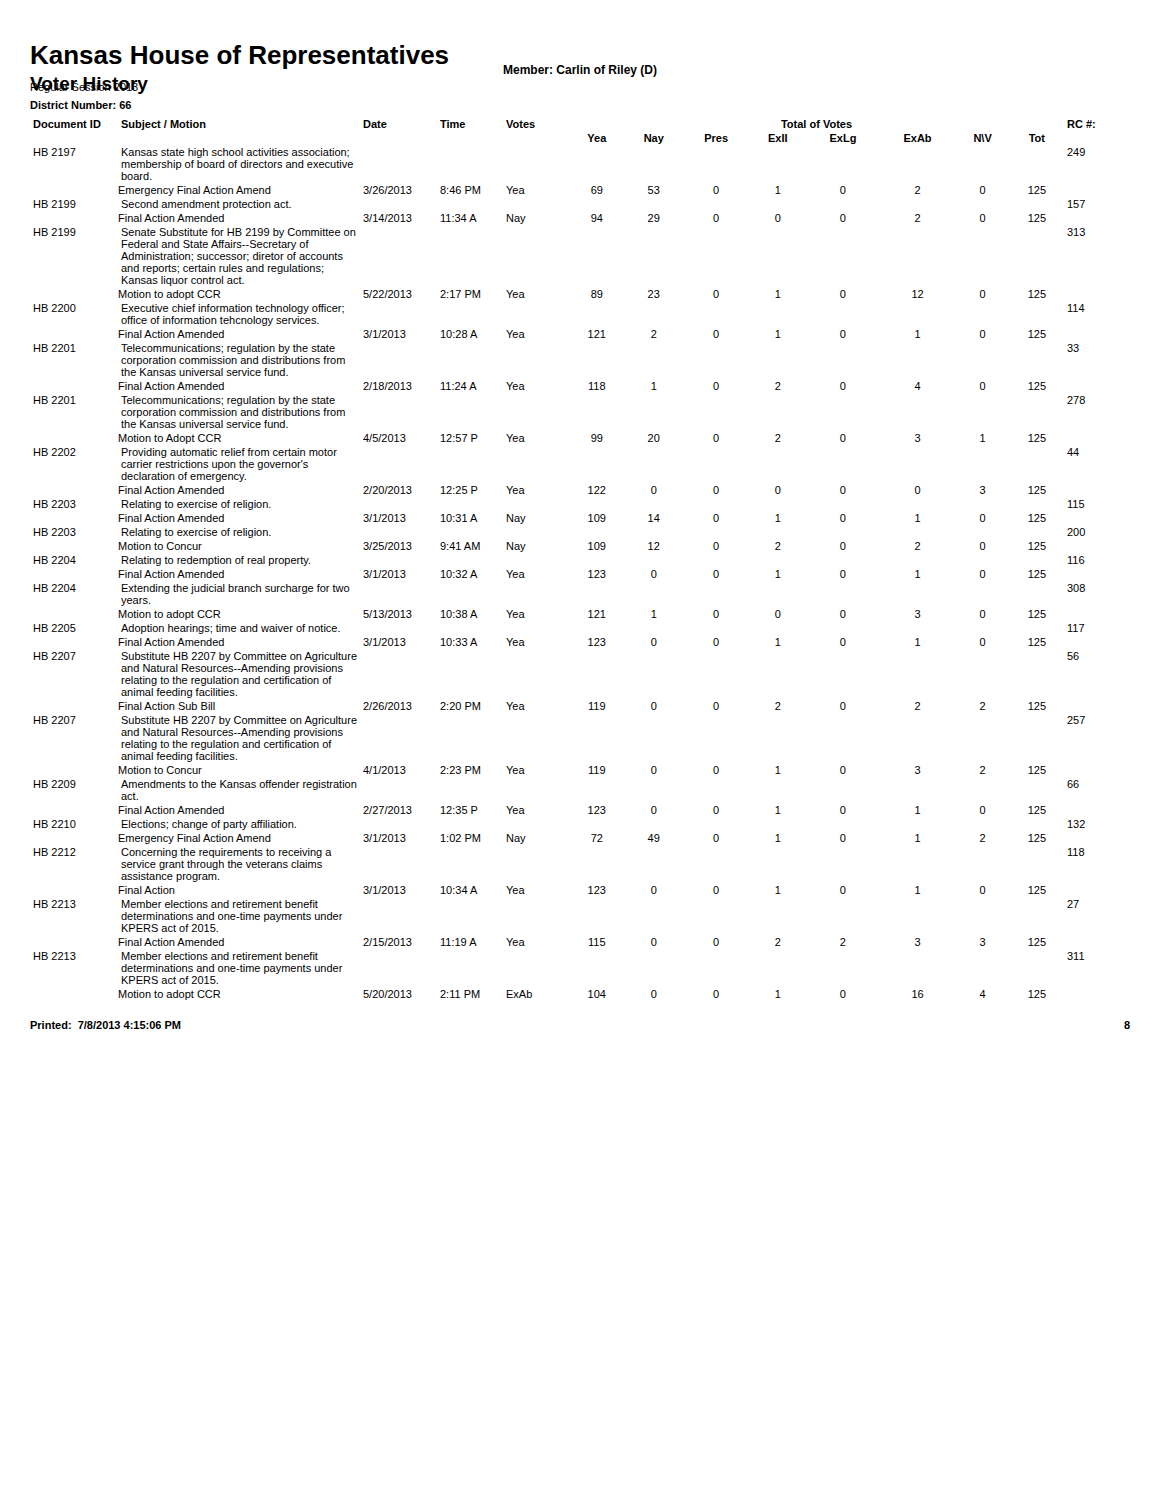Kansas House of Representatives
Voter History
Member: Carlin of Riley (D)
Regular Session 2013
District Number: 66
| Document ID | Subject / Motion | Date | Time | Votes | Total of Votes | RC #: |
| --- | --- | --- | --- | --- | --- | --- |
| Yea | Nay | Pres | ExII | ExLg | ExAb | N\V | Tot |
| HB 2197 | Kansas state high school activities association; membership of board of directors and executive board. | | | | | | | | | | | | 249 |
| | Emergency Final Action Amend | 3/26/2013 | 8:46 PM | Yea | 69 | 53 | 0 | 1 | 0 | 2 | 0 | 125 | |
| HB 2199 | Second amendment protection act. | | | | | | | | | | | | 157 |
| | Final Action Amended | 3/14/2013 | 11:34 A | Nay | 94 | 29 | 0 | 0 | 0 | 2 | 0 | 125 | |
| HB 2199 | Senate Substitute for HB 2199 by Committee on Federal and State Affairs--Secretary of Administration; successor; diretor of accounts and reports; certain rules and regulations; Kansas liquor control act. | | | | | | | | | | | | 313 |
| | Motion to adopt CCR | 5/22/2013 | 2:17 PM | Yea | 89 | 23 | 0 | 1 | 0 | 12 | 0 | 125 | |
| HB 2200 | Executive chief information technology officer; office of information tehcnology services. | | | | | | | | | | | | 114 |
| | Final Action Amended | 3/1/2013 | 10:28 A | Yea | 121 | 2 | 0 | 1 | 0 | 1 | 0 | 125 | |
| HB 2201 | Telecommunications; regulation by the state corporation commission and distributions from the Kansas universal service fund. | | | | | | | | | | | | 33 |
| | Final Action Amended | 2/18/2013 | 11:24 A | Yea | 118 | 1 | 0 | 2 | 0 | 4 | 0 | 125 | |
| HB 2201 | Telecommunications; regulation by the state corporation commission and distributions from the Kansas universal service fund. | | | | | | | | | | | | 278 |
| | Motion to Adopt CCR | 4/5/2013 | 12:57 P | Yea | 99 | 20 | 0 | 2 | 0 | 3 | 1 | 125 | |
| HB 2202 | Providing automatic relief from certain motor carrier restrictions upon the governor's declaration of emergency. | | | | | | | | | | | | 44 |
| | Final Action Amended | 2/20/2013 | 12:25 P | Yea | 122 | 0 | 0 | 0 | 0 | 0 | 3 | 125 | |
| HB 2203 | Relating to exercise of religion. | | | | | | | | | | | | 115 |
| | Final Action Amended | 3/1/2013 | 10:31 A | Nay | 109 | 14 | 0 | 1 | 0 | 1 | 0 | 125 | |
| HB 2203 | Relating to exercise of religion. | | | | | | | | | | | | 200 |
| | Motion to Concur | 3/25/2013 | 9:41 AM | Nay | 109 | 12 | 0 | 2 | 0 | 2 | 0 | 125 | |
| HB 2204 | Relating to redemption of real property. | | | | | | | | | | | | 116 |
| | Final Action Amended | 3/1/2013 | 10:32 A | Yea | 123 | 0 | 0 | 1 | 0 | 1 | 0 | 125 | |
| HB 2204 | Extending the judicial branch surcharge for two years. | | | | | | | | | | | | 308 |
| | Motion to adopt CCR | 5/13/2013 | 10:38 A | Yea | 121 | 1 | 0 | 0 | 0 | 3 | 0 | 125 | |
| HB 2205 | Adoption hearings; time and waiver of notice. | | | | | | | | | | | | 117 |
| | Final Action Amended | 3/1/2013 | 10:33 A | Yea | 123 | 0 | 0 | 1 | 0 | 1 | 0 | 125 | |
| HB 2207 | Substitute HB 2207 by Committee on Agriculture and Natural Resources--Amending provisions relating to the regulation and certification of animal feeding facilities. | | | | | | | | | | | | 56 |
| | Final Action Sub Bill | 2/26/2013 | 2:20 PM | Yea | 119 | 0 | 0 | 2 | 0 | 2 | 2 | 125 | |
| HB 2207 | Substitute HB 2207 by Committee on Agriculture and Natural Resources--Amending provisions relating to the regulation and certification of animal feeding facilities. | | | | | | | | | | | | 257 |
| | Motion to Concur | 4/1/2013 | 2:23 PM | Yea | 119 | 0 | 0 | 1 | 0 | 3 | 2 | 125 | |
| HB 2209 | Amendments to the Kansas offender registration act. | | | | | | | | | | | | 66 |
| | Final Action Amended | 2/27/2013 | 12:35 P | Yea | 123 | 0 | 0 | 1 | 0 | 1 | 0 | 125 | |
| HB 2210 | Elections; change of party affiliation. | | | | | | | | | | | | 132 |
| | Emergency Final Action Amend | 3/1/2013 | 1:02 PM | Nay | 72 | 49 | 0 | 1 | 0 | 1 | 2 | 125 | |
| HB 2212 | Concerning the requirements to receiving a service grant through the veterans claims assistance program. | | | | | | | | | | | | 118 |
| | Final Action | 3/1/2013 | 10:34 A | Yea | 123 | 0 | 0 | 1 | 0 | 1 | 0 | 125 | |
| HB 2213 | Member elections and retirement benefit determinations and one-time payments under KPERS act of 2015. | | | | | | | | | | | | 27 |
| | Final Action Amended | 2/15/2013 | 11:19 A | Yea | 115 | 0 | 0 | 2 | 2 | 3 | 3 | 125 | |
| HB 2213 | Member elections and retirement benefit determinations and one-time payments under KPERS act of 2015. | | | | | | | | | | | | 311 |
| | Motion to adopt CCR | 5/20/2013 | 2:11 PM | ExAb | 104 | 0 | 0 | 1 | 0 | 16 | 4 | 125 | |
Printed: 7/8/2013 4:15:06 PM 8